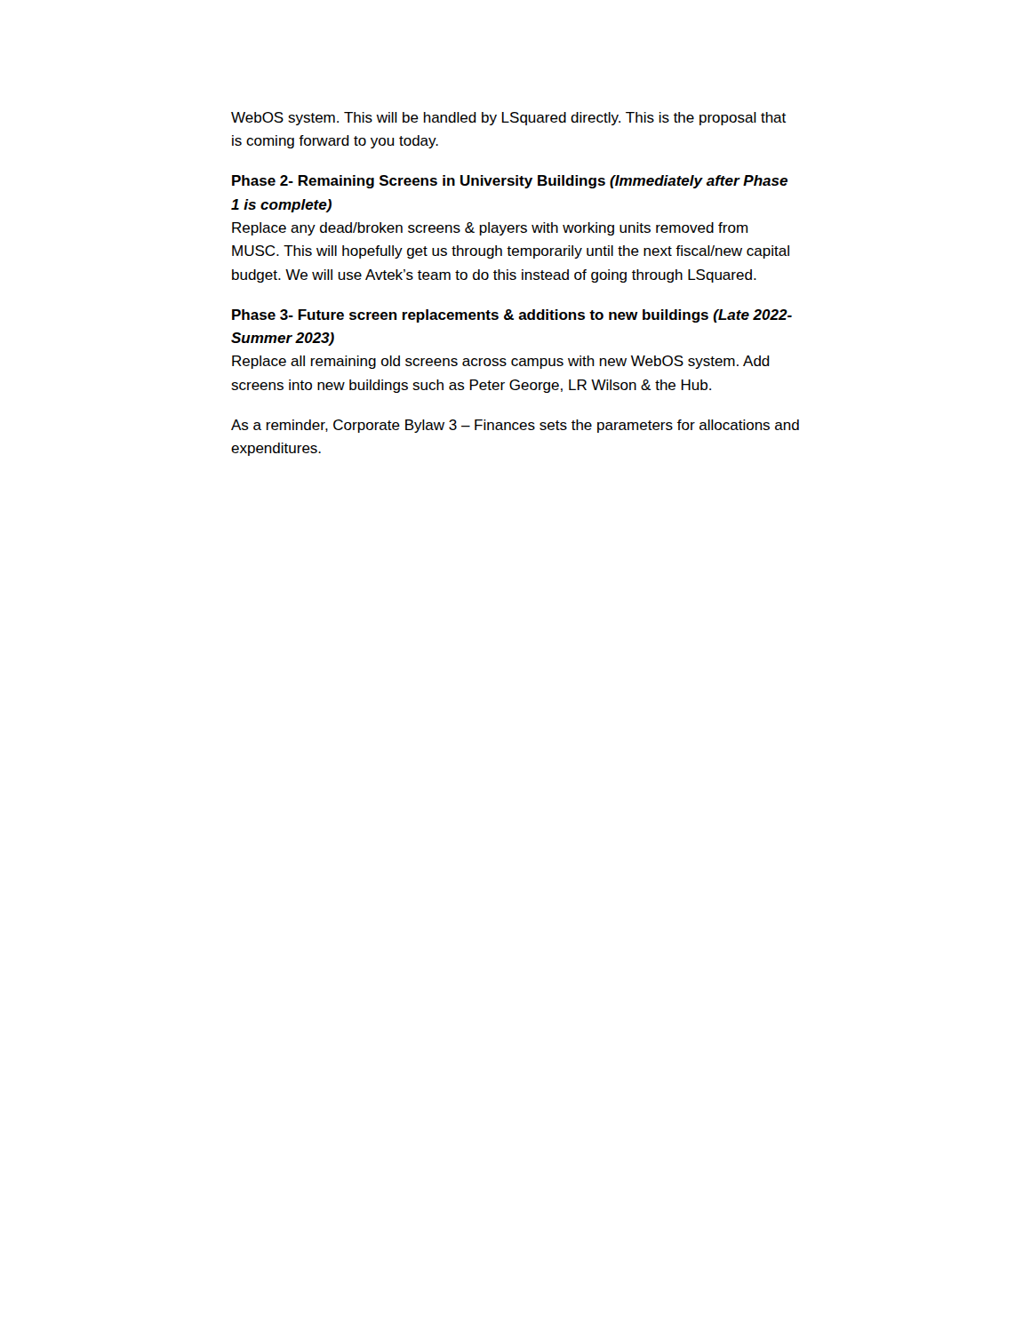WebOS system. This will be handled by LSquared directly. This is the proposal that is coming forward to you today.
Phase 2- Remaining Screens in University Buildings (Immediately after Phase 1 is complete)
Replace any dead/broken screens & players with working units removed from MUSC. This will hopefully get us through temporarily until the next fiscal/new capital budget. We will use Avtek’s team to do this instead of going through LSquared.
Phase 3- Future screen replacements & additions to new buildings (Late 2022- Summer 2023)
Replace all remaining old screens across campus with new WebOS system. Add screens into new buildings such as Peter George, LR Wilson & the Hub.
As a reminder, Corporate Bylaw 3 – Finances sets the parameters for allocations and expenditures.